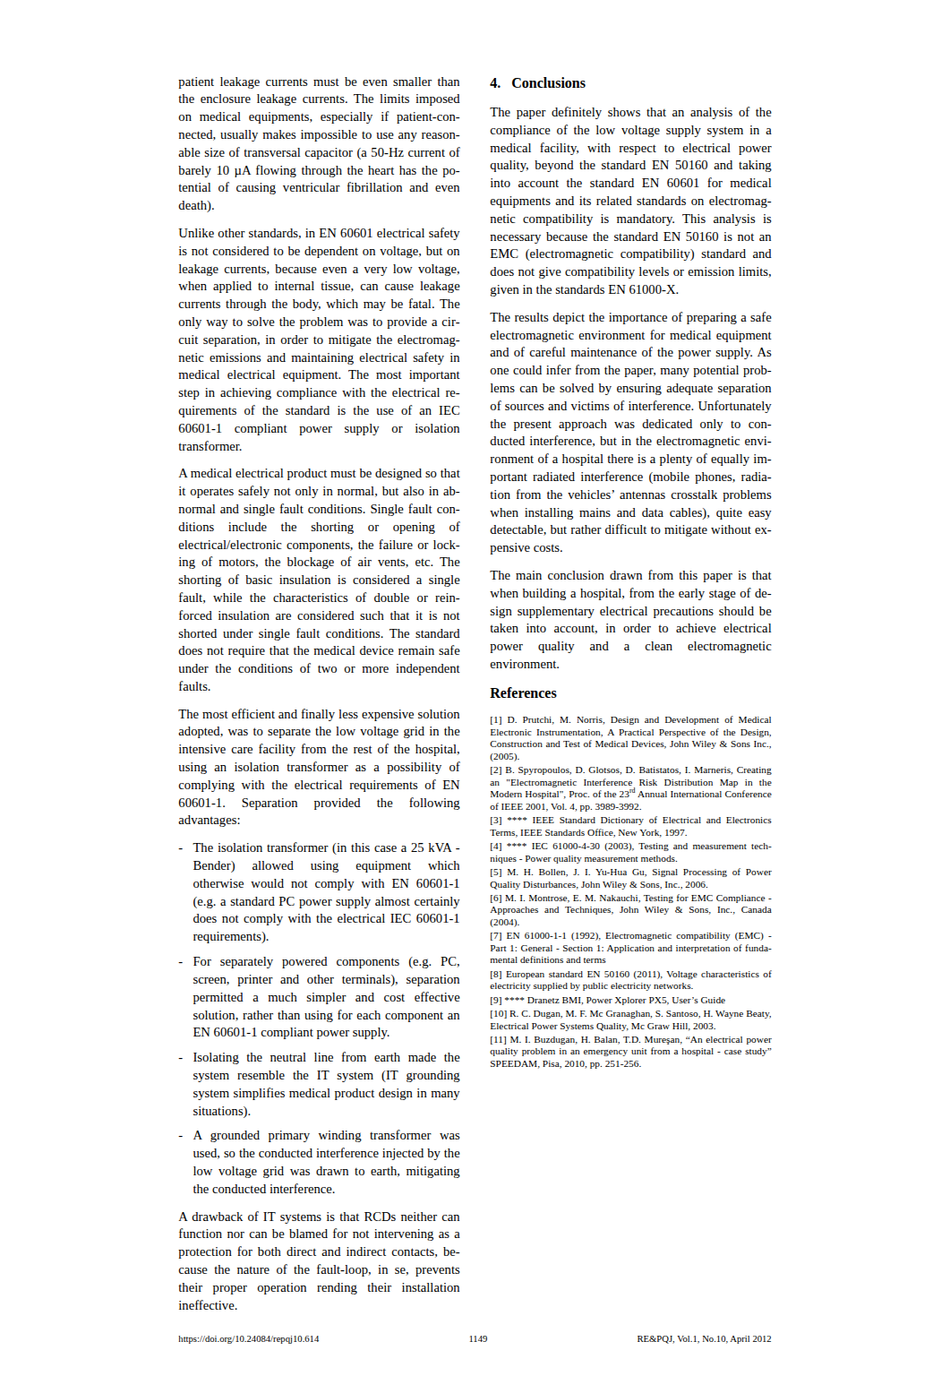patient leakage currents must be even smaller than the enclosure leakage currents. The limits imposed on medical equipments, especially if patient-connected, usually makes impossible to use any reasonable size of transversal capacitor (a 50-Hz current of barely 10 µA flowing through the heart has the potential of causing ventricular fibrillation and even death).
Unlike other standards, in EN 60601 electrical safety is not considered to be dependent on voltage, but on leakage currents, because even a very low voltage, when applied to internal tissue, can cause leakage currents through the body, which may be fatal. The only way to solve the problem was to provide a circuit separation, in order to mitigate the electromagnetic emissions and maintaining electrical safety in medical electrical equipment. The most important step in achieving compliance with the electrical requirements of the standard is the use of an IEC 60601-1 compliant power supply or isolation transformer.
A medical electrical product must be designed so that it operates safely not only in normal, but also in abnormal and single fault conditions. Single fault conditions include the shorting or opening of electrical/electronic components, the failure or locking of motors, the blockage of air vents, etc. The shorting of basic insulation is considered a single fault, while the characteristics of double or reinforced insulation are considered such that it is not shorted under single fault conditions. The standard does not require that the medical device remain safe under the conditions of two or more independent faults.
The most efficient and finally less expensive solution adopted, was to separate the low voltage grid in the intensive care facility from the rest of the hospital, using an isolation transformer as a possibility of complying with the electrical requirements of EN 60601-1. Separation provided the following advantages:
The isolation transformer (in this case a 25 kVA - Bender) allowed using equipment which otherwise would not comply with EN 60601-1 (e.g. a standard PC power supply almost certainly does not comply with the electrical IEC 60601-1 requirements).
For separately powered components (e.g. PC, screen, printer and other terminals), separation permitted a much simpler and cost effective solution, rather than using for each component an EN 60601-1 compliant power supply.
Isolating the neutral line from earth made the system resemble the IT system (IT grounding system simplifies medical product design in many situations).
A grounded primary winding transformer was used, so the conducted interference injected by the low voltage grid was drawn to earth, mitigating the conducted interference.
A drawback of IT systems is that RCDs neither can function nor can be blamed for not intervening as a protection for both direct and indirect contacts, because the nature of the fault-loop, in se, prevents their proper operation rending their installation ineffective.
4. Conclusions
The paper definitely shows that an analysis of the compliance of the low voltage supply system in a medical facility, with respect to electrical power quality, beyond the standard EN 50160 and taking into account the standard EN 60601 for medical equipments and its related standards on electromagnetic compatibility is mandatory. This analysis is necessary because the standard EN 50160 is not an EMC (electromagnetic compatibility) standard and does not give compatibility levels or emission limits, given in the standards EN 61000-X.
The results depict the importance of preparing a safe electromagnetic environment for medical equipment and of careful maintenance of the power supply. As one could infer from the paper, many potential problems can be solved by ensuring adequate separation of sources and victims of interference. Unfortunately the present approach was dedicated only to conducted interference, but in the electromagnetic environment of a hospital there is a plenty of equally important radiated interference (mobile phones, radiation from the vehicles’ antennas crosstalk problems when installing mains and data cables), quite easy detectable, but rather difficult to mitigate without expensive costs.
The main conclusion drawn from this paper is that when building a hospital, from the early stage of design supplementary electrical precautions should be taken into account, in order to achieve electrical power quality and a clean electromagnetic environment.
References
[1] D. Prutchi, M. Norris, Design and Development of Medical Electronic Instrumentation, A Practical Perspective of the Design, Construction and Test of Medical Devices, John Wiley & Sons Inc., (2005).
[2] B. Spyropoulos, D. Glotsos, D. Batistatos, I. Marneris, Creating an "Electromagnetic Interference Risk Distribution Map in the Modern Hospital", Proc. of the 23rd Annual International Conference of IEEE 2001, Vol. 4, pp. 3989-3992.
[3] **** IEEE Standard Dictionary of Electrical and Electronics Terms, IEEE Standards Office, New York, 1997.
[4] **** IEC 61000-4-30 (2003), Testing and measurement techniques - Power quality measurement methods.
[5] M. H. Bollen, J. I. Yu-Hua Gu, Signal Processing of Power Quality Disturbances, John Wiley & Sons, Inc., 2006.
[6] M. I. Montrose, E. M. Nakauchi, Testing for EMC Compliance - Approaches and Techniques, John Wiley & Sons, Inc., Canada (2004).
[7] EN 61000-1-1 (1992), Electromagnetic compatibility (EMC) - Part 1: General - Section 1: Application and interpretation of fundamental definitions and terms
[8] European standard EN 50160 (2011), Voltage characteristics of electricity supplied by public electricity networks.
[9] **** Dranetz BMI, Power Xplorer PX5, User’s Guide
[10] R. C. Dugan, M. F. Mc Granaghan, S. Santoso, H. Wayne Beaty, Electrical Power Systems Quality, Mc Graw Hill, 2003.
[11] M. I. Buzdugan, H. Balan, T.D. Mureşan, “An electrical power quality problem in an emergency unit from a hospital - case study” SPEEDAM, Pisa, 2010, pp. 251-256.
https://doi.org/10.24084/repqj10.614 1149 RE&PQJ, Vol.1, No.10, April 2012